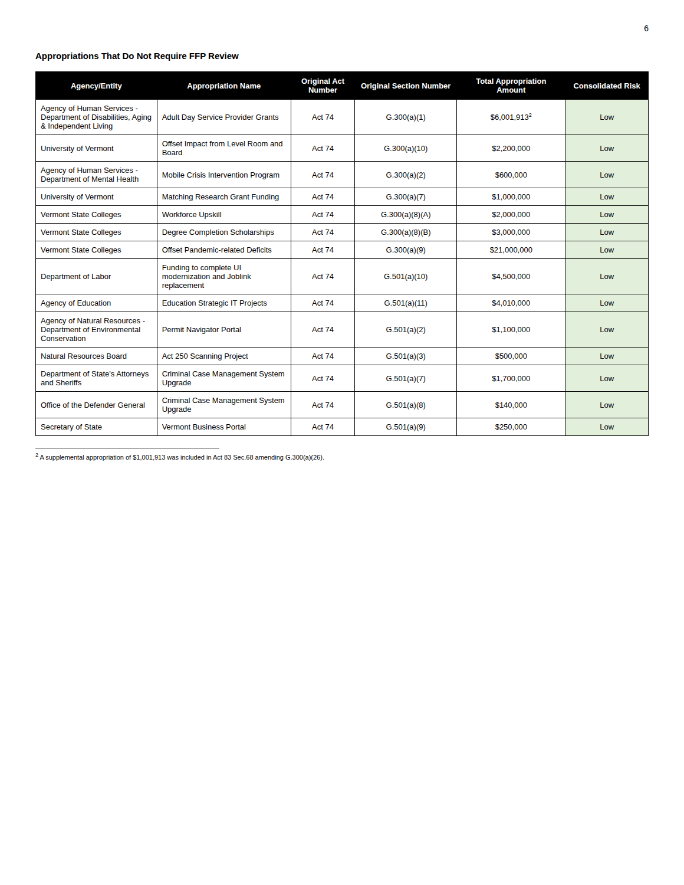6
Appropriations That Do Not Require FFP Review
| Agency/Entity | Appropriation Name | Original Act Number | Original Section Number | Total Appropriation Amount | Consolidated Risk |
| --- | --- | --- | --- | --- | --- |
| Agency of Human Services - Department of Disabilities, Aging & Independent Living | Adult Day Service Provider Grants | Act 74 | G.300(a)(1) | $6,001,913 2 | Low |
| University of Vermont | Offset Impact from Level Room and Board | Act 74 | G.300(a)(10) | $2,200,000 | Low |
| Agency of Human Services - Department of Mental Health | Mobile Crisis Intervention Program | Act 74 | G.300(a)(2) | $600,000 | Low |
| University of Vermont | Matching Research Grant Funding | Act 74 | G.300(a)(7) | $1,000,000 | Low |
| Vermont State Colleges | Workforce Upskill | Act 74 | G.300(a)(8)(A) | $2,000,000 | Low |
| Vermont State Colleges | Degree Completion Scholarships | Act 74 | G.300(a)(8)(B) | $3,000,000 | Low |
| Vermont State Colleges | Offset Pandemic-related Deficits | Act 74 | G.300(a)(9) | $21,000,000 | Low |
| Department of Labor | Funding to complete UI modernization and Joblink replacement | Act 74 | G.501(a)(10) | $4,500,000 | Low |
| Agency of Education | Education Strategic IT Projects | Act 74 | G.501(a)(11) | $4,010,000 | Low |
| Agency of Natural Resources - Department of Environmental Conservation | Permit Navigator Portal | Act 74 | G.501(a)(2) | $1,100,000 | Low |
| Natural Resources Board | Act 250 Scanning Project | Act 74 | G.501(a)(3) | $500,000 | Low |
| Department of State's Attorneys and Sheriffs | Criminal Case Management System Upgrade | Act 74 | G.501(a)(7) | $1,700,000 | Low |
| Office of the Defender General | Criminal Case Management System Upgrade | Act 74 | G.501(a)(8) | $140,000 | Low |
| Secretary of State | Vermont Business Portal | Act 74 | G.501(a)(9) | $250,000 | Low |
2 A supplemental appropriation of $1,001,913 was included in Act 83 Sec.68 amending G.300(a)(26).